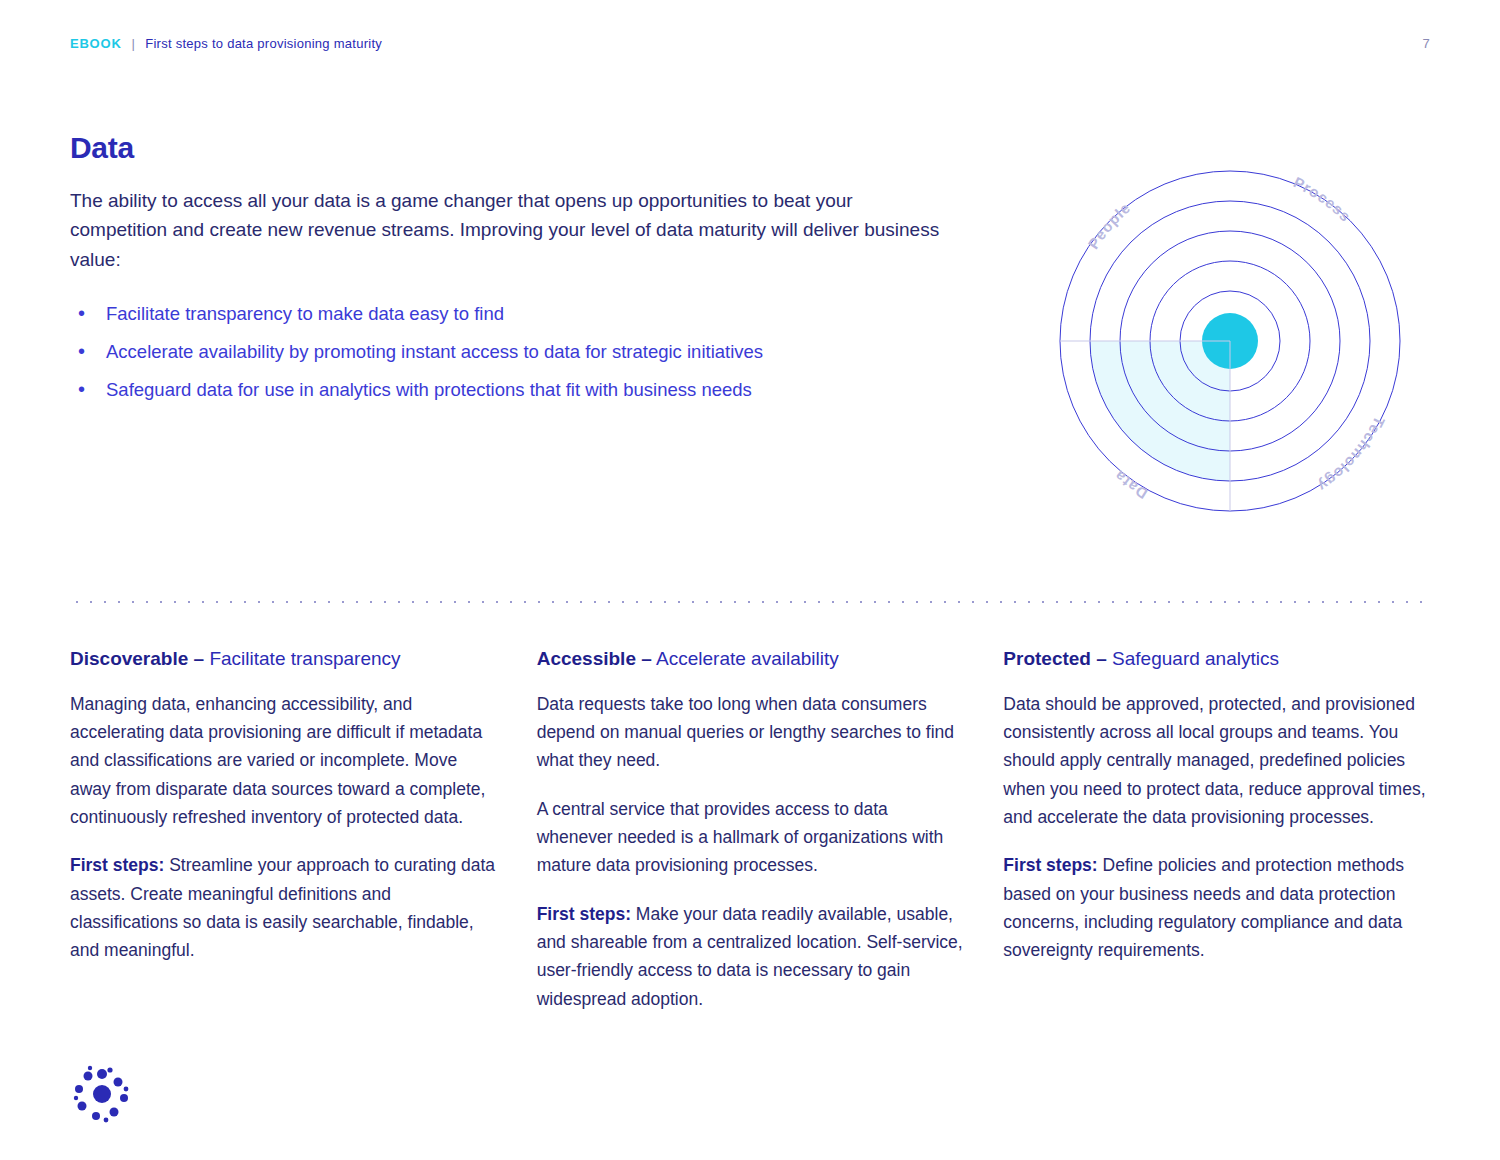EBOOK | First steps to data provisioning maturity
7
Data
The ability to access all your data is a game changer that opens up opportunities to beat your competition and create new revenue streams. Improving your level of data maturity will deliver business value:
Facilitate transparency to make data easy to find
Accelerate availability by promoting instant access to data for strategic initiatives
Safeguard data for use in analytics with protections that fit with business needs
Maturity model radial diagram People Process Technology Data
Discoverable – Facilitate transparency
Managing data, enhancing accessibility, and accelerating data provisioning are difficult if metadata and classifications are varied or incomplete. Move away from disparate data sources toward a complete, continuously refreshed inventory of protected data.
First steps: Streamline your approach to curating data assets. Create meaningful definitions and classifications so data is easily searchable, findable, and meaningful.
Accessible – Accelerate availability
Data requests take too long when data consumers depend on manual queries or lengthy searches to find what they need.
A central service that provides access to data whenever needed is a hallmark of organizations with mature data provisioning processes.
First steps: Make your data readily available, usable, and shareable from a centralized location. Self-service, user-friendly access to data is necessary to gain widespread adoption.
Protected – Safeguard analytics
Data should be approved, protected, and provisioned consistently across all local groups and teams. You should apply centrally managed, predefined policies when you need to protect data, reduce approval times, and accelerate the data provisioning processes.
First steps: Define policies and protection methods based on your business needs and data protection concerns, including regulatory compliance and data sovereignty requirements.
Logo